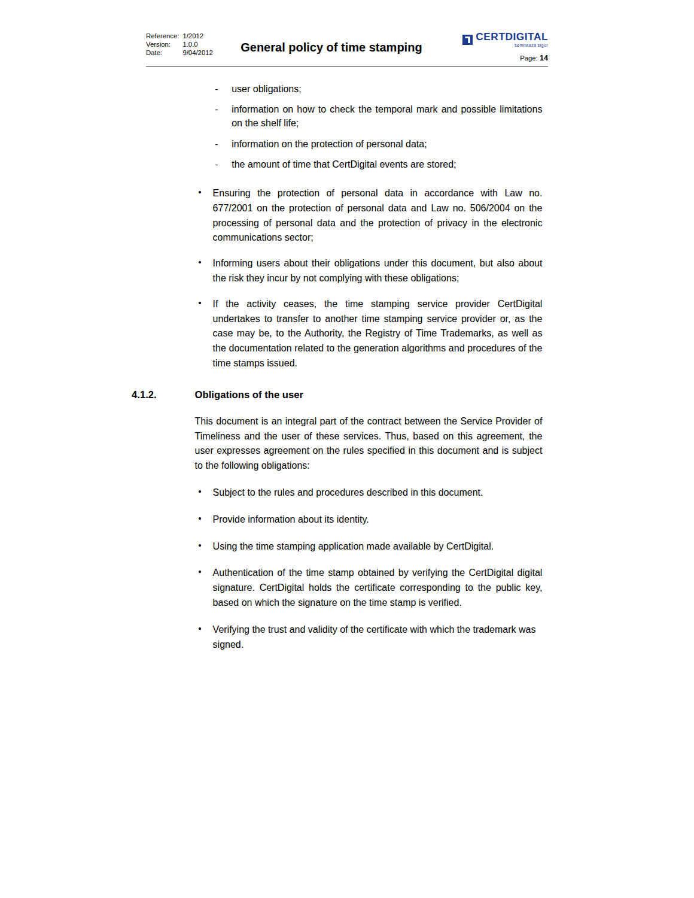| Reference: | 1/2012 |
| Version: | 1.0.0 |
| Date: | 9/04/2012 |
General policy of time stamping
CERTDIGITAL semneaza sigur
Page: 14
user obligations;
information on how to check the temporal mark and possible limitations on the shelf life;
information on the protection of personal data;
the amount of time that CertDigital events are stored;
Ensuring the protection of personal data in accordance with Law no. 677/2001 on the protection of personal data and Law no. 506/2004 on the processing of personal data and the protection of privacy in the electronic communications sector;
Informing users about their obligations under this document, but also about the risk they incur by not complying with these obligations;
If the activity ceases, the time stamping service provider CertDigital undertakes to transfer to another time stamping service provider or, as the case may be, to the Authority, the Registry of Time Trademarks, as well as the documentation related to the generation algorithms and procedures of the time stamps issued.
4.1.2. Obligations of the user
This document is an integral part of the contract between the Service Provider of Timeliness and the user of these services. Thus, based on this agreement, the user expresses agreement on the rules specified in this document and is subject to the following obligations:
Subject to the rules and procedures described in this document.
Provide information about its identity.
Using the time stamping application made available by CertDigital.
Authentication of the time stamp obtained by verifying the CertDigital digital signature. CertDigital holds the certificate corresponding to the public key, based on which the signature on the time stamp is verified.
Verifying the trust and validity of the certificate with which the trademark was signed.